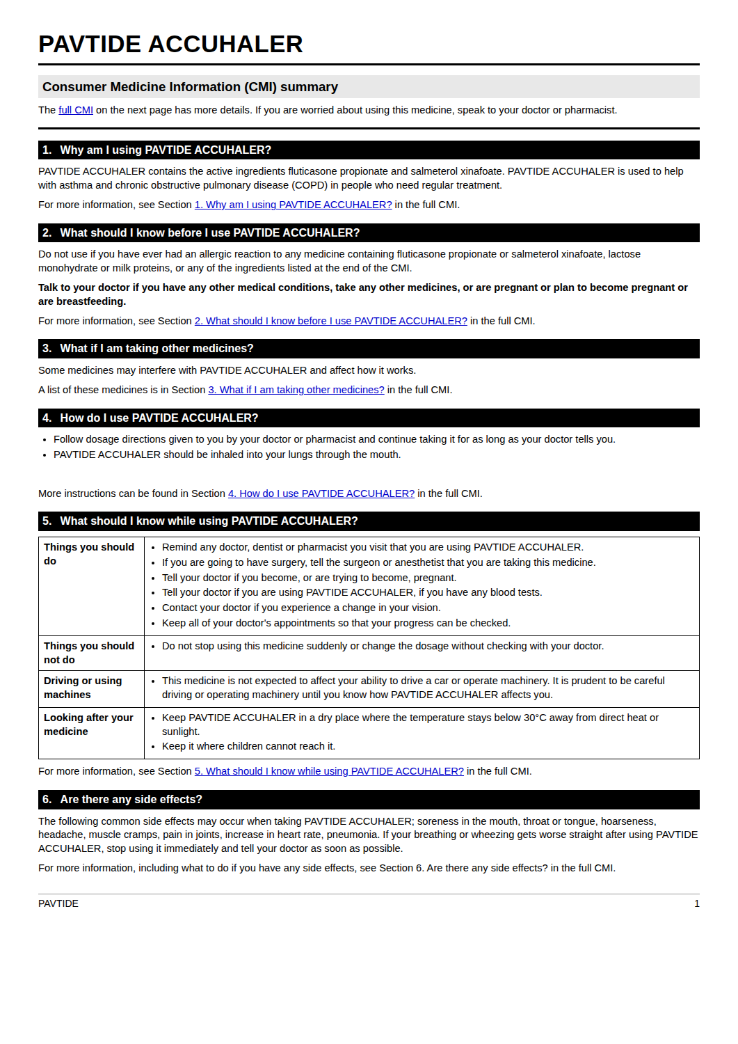PAVTIDE ACCUHALER
Consumer Medicine Information (CMI) summary
The full CMI on the next page has more details. If you are worried about using this medicine, speak to your doctor or pharmacist.
1. Why am I using PAVTIDE ACCUHALER?
PAVTIDE ACCUHALER contains the active ingredients fluticasone propionate and salmeterol xinafoate. PAVTIDE ACCUHALER is used to help with asthma and chronic obstructive pulmonary disease (COPD) in people who need regular treatment.
For more information, see Section 1. Why am I using PAVTIDE ACCUHALER? in the full CMI.
2. What should I know before I use PAVTIDE ACCUHALER?
Do not use if you have ever had an allergic reaction to any medicine containing fluticasone propionate or salmeterol xinafoate, lactose monohydrate or milk proteins, or any of the ingredients listed at the end of the CMI.
Talk to your doctor if you have any other medical conditions, take any other medicines, or are pregnant or plan to become pregnant or are breastfeeding.
For more information, see Section 2. What should I know before I use PAVTIDE ACCUHALER? in the full CMI.
3. What if I am taking other medicines?
Some medicines may interfere with PAVTIDE ACCUHALER and affect how it works.
A list of these medicines is in Section 3. What if I am taking other medicines? in the full CMI.
4. How do I use PAVTIDE ACCUHALER?
Follow dosage directions given to you by your doctor or pharmacist and continue taking it for as long as your doctor tells you.
PAVTIDE ACCUHALER should be inhaled into your lungs through the mouth.
More instructions can be found in Section 4. How do I use PAVTIDE ACCUHALER? in the full CMI.
5. What should I know while using PAVTIDE ACCUHALER?
| Things you should do | Remind any doctor, dentist or pharmacist you visit that you are using PAVTIDE ACCUHALER. If you are going to have surgery, tell the surgeon or anesthetist that you are taking this medicine. Tell your doctor if you become, or are trying to become, pregnant. Tell your doctor if you are using PAVTIDE ACCUHALER, if you have any blood tests. Contact your doctor if you experience a change in your vision. Keep all of your doctor's appointments so that your progress can be checked. |
| Things you should not do | Do not stop using this medicine suddenly or change the dosage without checking with your doctor. |
| Driving or using machines | This medicine is not expected to affect your ability to drive a car or operate machinery. It is prudent to be careful driving or operating machinery until you know how PAVTIDE ACCUHALER affects you. |
| Looking after your medicine | Keep PAVTIDE ACCUHALER in a dry place where the temperature stays below 30°C away from direct heat or sunlight. Keep it where children cannot reach it. |
For more information, see Section 5. What should I know while using PAVTIDE ACCUHALER? in the full CMI.
6. Are there any side effects?
The following common side effects may occur when taking PAVTIDE ACCUHALER; soreness in the mouth, throat or tongue, hoarseness, headache, muscle cramps, pain in joints, increase in heart rate, pneumonia. If your breathing or wheezing gets worse straight after using PAVTIDE ACCUHALER, stop using it immediately and tell your doctor as soon as possible.
For more information, including what to do if you have any side effects, see Section 6. Are there any side effects? in the full CMI.
PAVTIDE 1